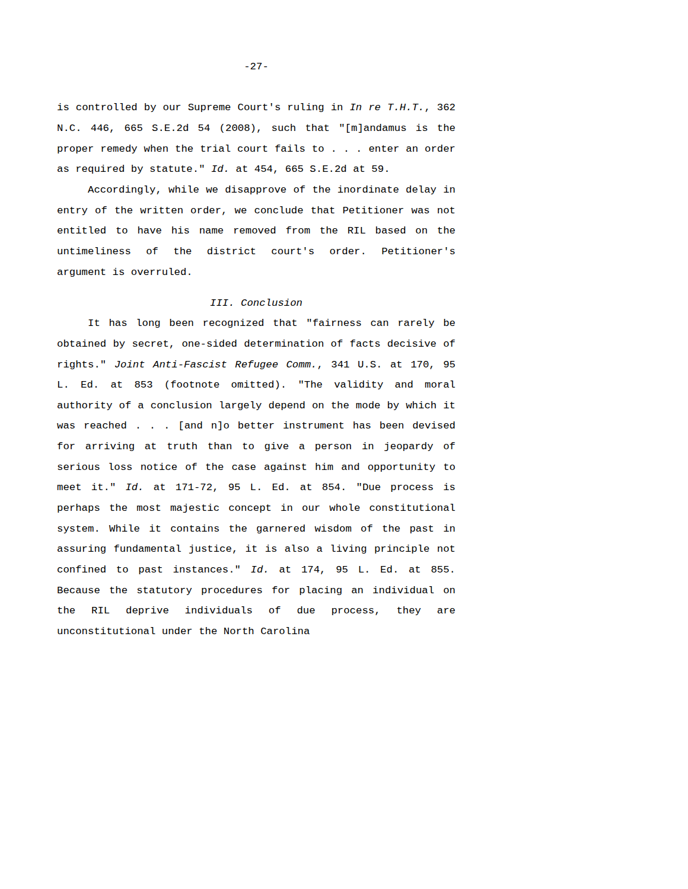-27-
is controlled by our Supreme Court's ruling in In re T.H.T., 362 N.C. 446, 665 S.E.2d 54 (2008), such that "[m]andamus is the proper remedy when the trial court fails to . . . enter an order as required by statute." Id. at 454, 665 S.E.2d at 59.
Accordingly, while we disapprove of the inordinate delay in entry of the written order, we conclude that Petitioner was not entitled to have his name removed from the RIL based on the untimeliness of the district court's order. Petitioner's argument is overruled.
III. Conclusion
It has long been recognized that "fairness can rarely be obtained by secret, one-sided determination of facts decisive of rights." Joint Anti-Fascist Refugee Comm., 341 U.S. at 170, 95 L. Ed. at 853 (footnote omitted). "The validity and moral authority of a conclusion largely depend on the mode by which it was reached . . . [and n]o better instrument has been devised for arriving at truth than to give a person in jeopardy of serious loss notice of the case against him and opportunity to meet it." Id. at 171-72, 95 L. Ed. at 854. "Due process is perhaps the most majestic concept in our whole constitutional system. While it contains the garnered wisdom of the past in assuring fundamental justice, it is also a living principle not confined to past instances." Id. at 174, 95 L. Ed. at 855. Because the statutory procedures for placing an individual on the RIL deprive individuals of due process, they are unconstitutional under the North Carolina